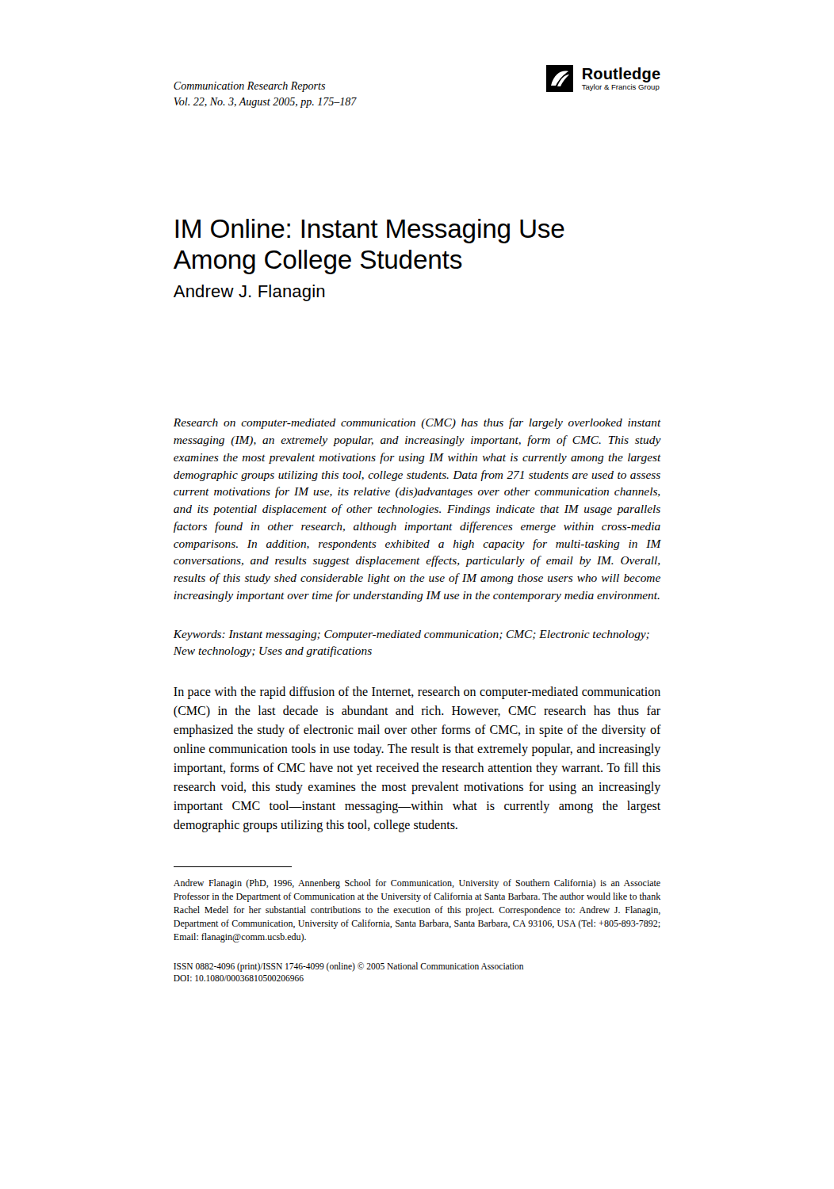Communication Research Reports
Vol. 22, No. 3, August 2005, pp. 175–187
Routledge
Taylor & Francis Group
IM Online: Instant Messaging Use
Among College Students
Andrew J. Flanagin
Research on computer-mediated communication (CMC) has thus far largely overlooked instant messaging (IM), an extremely popular, and increasingly important, form of CMC. This study examines the most prevalent motivations for using IM within what is currently among the largest demographic groups utilizing this tool, college students. Data from 271 students are used to assess current motivations for IM use, its relative (dis)advantages over other communication channels, and its potential displacement of other technologies. Findings indicate that IM usage parallels factors found in other research, although important differences emerge within cross-media comparisons. In addition, respondents exhibited a high capacity for multi-tasking in IM conversations, and results suggest displacement effects, particularly of email by IM. Overall, results of this study shed considerable light on the use of IM among those users who will become increasingly important over time for understanding IM use in the contemporary media environment.
Keywords: Instant messaging; Computer-mediated communication; CMC; Electronic technology; New technology; Uses and gratifications
In pace with the rapid diffusion of the Internet, research on computer-mediated communication (CMC) in the last decade is abundant and rich. However, CMC research has thus far emphasized the study of electronic mail over other forms of CMC, in spite of the diversity of online communication tools in use today. The result is that extremely popular, and increasingly important, forms of CMC have not yet received the research attention they warrant. To fill this research void, this study examines the most prevalent motivations for using an increasingly important CMC tool—instant messaging—within what is currently among the largest demographic groups utilizing this tool, college students.
Andrew Flanagin (PhD, 1996, Annenberg School for Communication, University of Southern California) is an Associate Professor in the Department of Communication at the University of California at Santa Barbara. The author would like to thank Rachel Medel for her substantial contributions to the execution of this project. Correspondence to: Andrew J. Flanagin, Department of Communication, University of California, Santa Barbara, Santa Barbara, CA 93106, USA (Tel: +805-893-7892; Email: flanagin@comm.ucsb.edu).
ISSN 0882-4096 (print)/ISSN 1746-4099 (online) © 2005 National Communication Association
DOI: 10.1080/00036810500206966